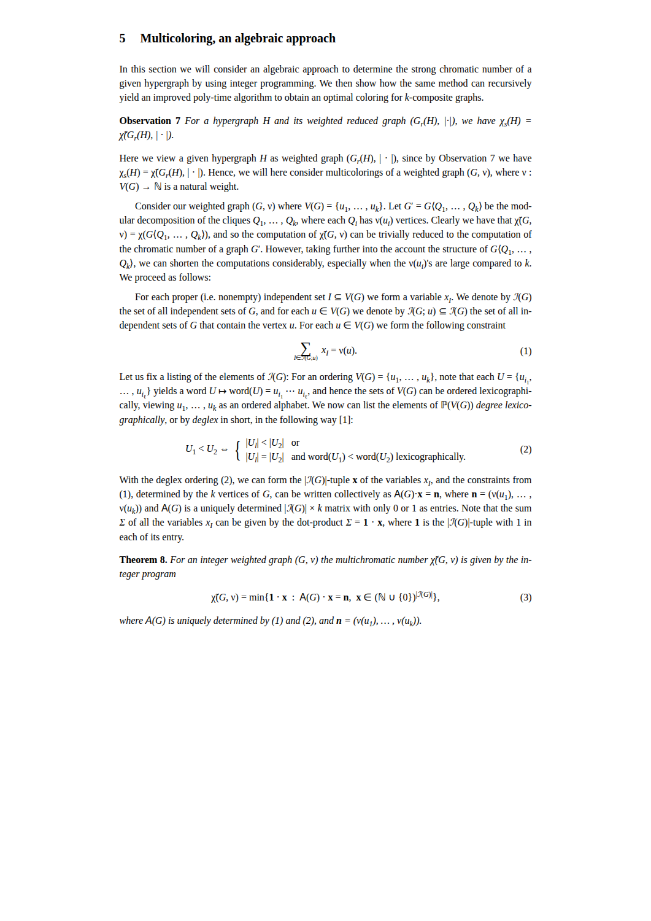5 Multicoloring, an algebraic approach
In this section we will consider an algebraic approach to determine the strong chromatic number of a given hypergraph by using integer programming. We then show how the same method can recursively yield an improved poly-time algorithm to obtain an optimal coloring for k-composite graphs.
Observation 7 For a hypergraph H and its weighted reduced graph (Gr(H), |·|), we have χs(H) = χ̃(Gr(H), | · |).
Here we view a given hypergraph H as weighted graph (Gr(H), | · |), since by Observation 7 we have χs(H) = χ̃(Gr(H), | · |). Hence, we will here consider multicolorings of a weighted graph (G, ν), where ν : V(G) → ℕ is a natural weight.
Consider our weighted graph (G, ν) where V(G) = {u1, … , uk}. Let G′ = G⟨Q1, … , Qk⟩ be the modular decomposition of the cliques Q1, … , Qk, where each Qi has ν(ui) vertices. Clearly we have that χ̃(G, ν) = χ(G⟨Q1, … , Qk⟩), and so the computation of χ̃(G, ν) can be trivially reduced to the computation of the chromatic number of a graph G′. However, taking further into the account the structure of G⟨Q1, … , Qk⟩, we can shorten the computations considerably, especially when the ν(ui)'s are large compared to k. We proceed as follows:
For each proper (i.e. nonempty) independent set I ⊆ V(G) we form a variable xI. We denote by ℐ(G) the set of all independent sets of G, and for each u ∈ V(G) we denote by ℐ(G; u) ⊆ ℐ(G) the set of all independent sets of G that contain the vertex u. For each u ∈ V(G) we form the following constraint
∑I∈ℐ(G;u) xI = ν(u). (1)
Let us fix a listing of the elements of ℐ(G): For an ordering V(G) = {u1, … , uk}, note that each U = {ui1, … , uiℓ} yields a word U ↦ word(U) = ui1 ⋯ uiℓ, and hence the sets of V(G) can be ordered lexicographically, viewing u1, … , uk as an ordered alphabet. We now can list the elements of ℙ(V(G)) degree lexicographically, or by deglex in short, in the following way [1]:
U1 < U2 ⇔ { |Ul| < |U2| or |Ul| = |U2| and word(U1) < word(U2) lexicographically. (2)
With the deglex ordering (2), we can form the |ℐ(G)|-tuple x of the variables xI, and the constraints from (1), determined by the k vertices of G, can be written collectively as A(G)·x = n, where n = (ν(u1), … , ν(uk)) and A(G) is a uniquely determined |ℐ(G)| × k matrix with only 0 or 1 as entries. Note that the sum Σ of all the variables xI can be given by the dot-product Σ = 1 · x, where 1 is the |ℐ(G)|-tuple with 1 in each of its entry.
Theorem 8. For an integer weighted graph (G, ν) the multichromatic number χ̃(G, ν) is given by the integer program
χ̃(G, ν) = min{1 · x : A(G) · x = n, x ∈ (ℕ ∪ {0})|ℐ(G)|}, (3)
where A(G) is uniquely determined by (1) and (2), and n = (ν(u1), … , ν(uk)).